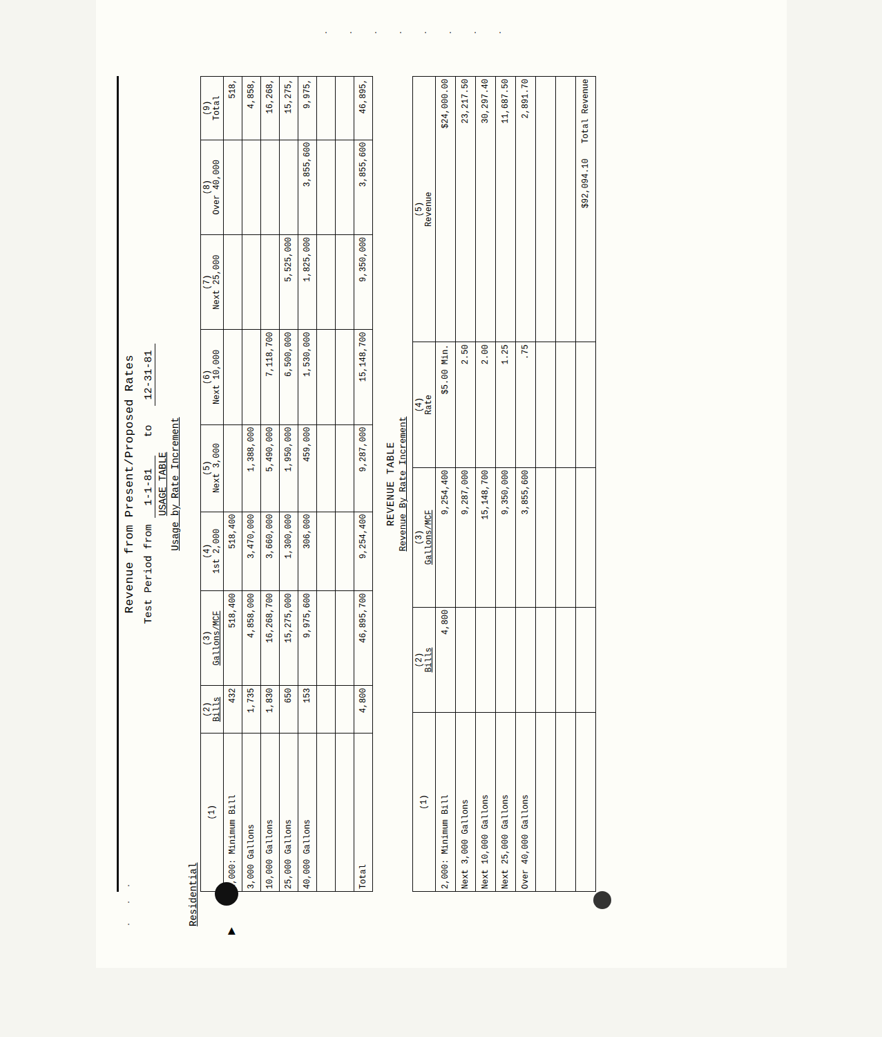. . .
Revenue from Present/Proposed Rates
Test Period from 1-1-81 to 12-31-81
USAGE TABLE
Usage by Rate Increment
▶
Residential
| (1) | (2) Bills | (3) Gallons/MCF | (4) 1st 2,000 | (5) Next 3,000 | (6) Next 10,000 | (7) Next 25,000 | (8) Over 40,000 | (9) Total |
| --- | --- | --- | --- | --- | --- | --- | --- | --- |
| 2,000: Minimum Bill | 432 | 518,400 | 518,400 | | | | | 518, |
| 3,000 Gallons | 1,735 | 4,858,000 | 3,470,000 | 1,388,000 | | | | 4,858, |
| 10,000 Gallons | 1,830 | 16,268,700 | 3,660,000 | 5,490,000 | 7,118,700 | | | 16,268, |
| 25,000 Gallons | 650 | 15,275,000 | 1,300,000 | 1,950,000 | 6,500,000 | 5,525,000 | | 15,275, |
| 40,000 Gallons | 153 | 9,975,600 | 306,000 | 459,000 | 1,530,000 | 1,825,000 | 3,855,600 | 9,975, |
| Total | 4,800 | 46,895,700 | 9,254,400 | 9,287,000 | 15,148,700 | 9,350,000 | 3,855,600 | 46,895, |
REVENUE TABLE
Revenue By Rate Increment
| (1) | (2) Bills | (3) Gallons/MCF | (4) Rate | (5) Revenue |
| --- | --- | --- | --- | --- |
| 2,000: Minimum Bill | 4,800 | 9,254,400 | $5.00 Min. | $24,000.00 |
| Next 3,000 Gallons | | 9,287,000 | 2.50 | 23,217.50 |
| Next 10,000 Gallons | | 15,148,700 | 2.00 | 30,297.40 |
| Next 25,000 Gallons | | 9,350,000 | 1.25 | 11,687.50 |
| Over 40,000 Gallons | | 3,855,600 | .75 | 2,891.70 |
| | | | | $92,094.10 Total Revenue |
. . . . . . . .